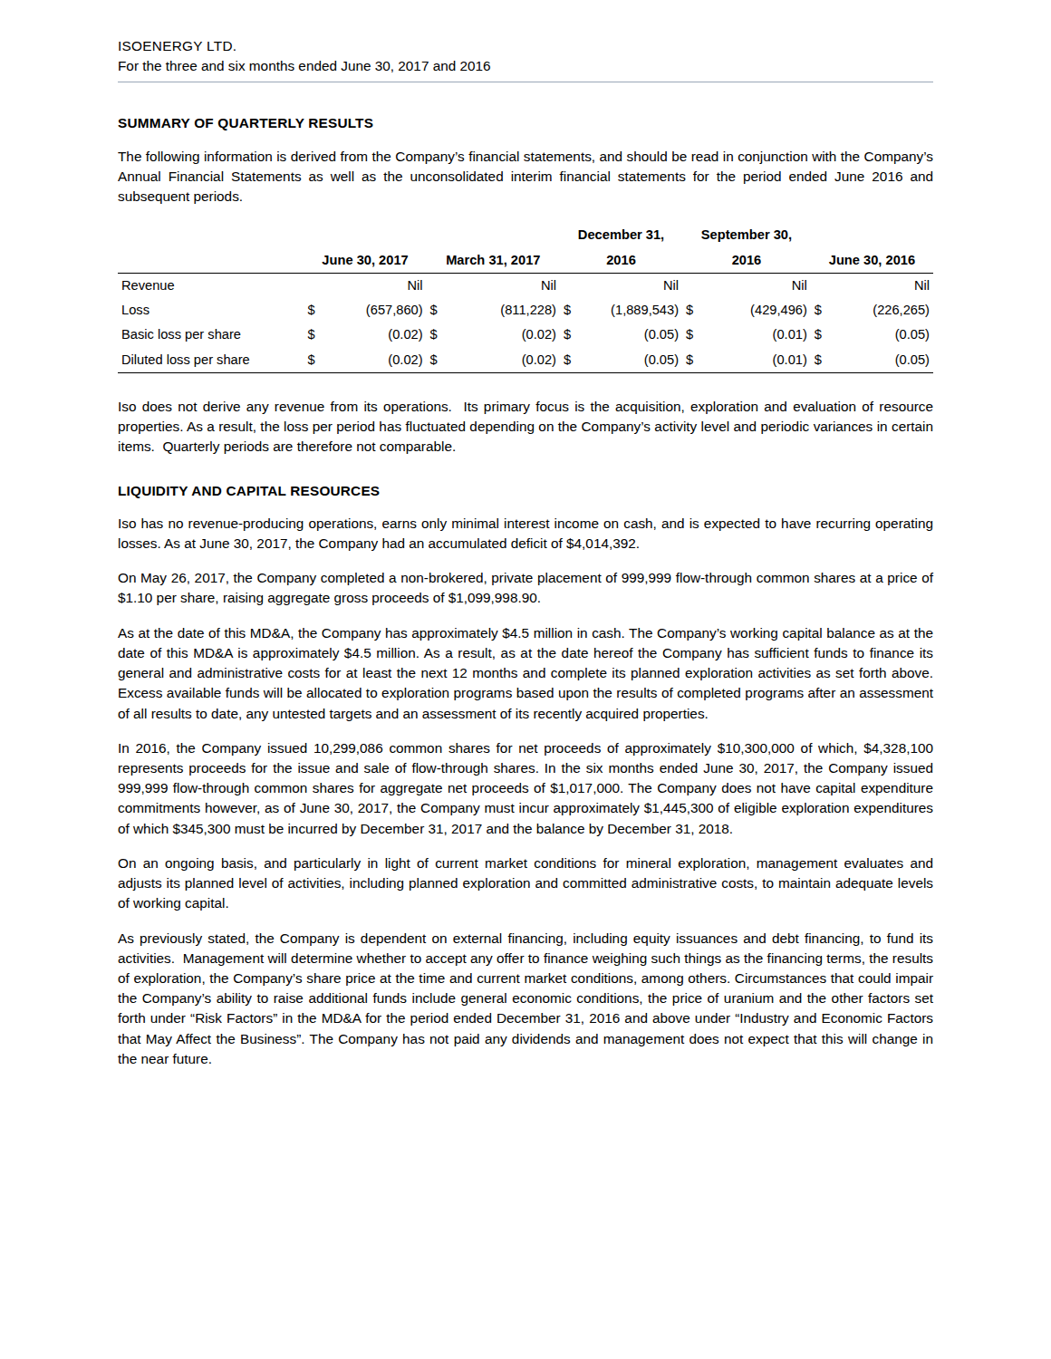ISOENERGY LTD.
For the three and six months ended June 30, 2017 and 2016
SUMMARY OF QUARTERLY RESULTS
The following information is derived from the Company’s financial statements, and should be read in conjunction with the Company’s Annual Financial Statements as well as the unconsolidated interim financial statements for the period ended June 2016 and subsequent periods.
| | | | December 31, | September 30, | |
| --- | --- | --- | --- | --- | --- |
| | June 30, 2017 | March 31, 2017 | 2016 | 2016 | June 30, 2016 |
| Revenue | | Nil | | Nil | | Nil | | Nil | | Nil |
| Loss | $ | (657,860) | $ | (811,228) | $ | (1,889,543) | $ | (429,496) | $ | (226,265) |
| Basic loss per share | $ | (0.02) | $ | (0.02) | $ | (0.05) | $ | (0.01) | $ | (0.05) |
| Diluted loss per share | $ | (0.02) | $ | (0.02) | $ | (0.05) | $ | (0.01) | $ | (0.05) |
Iso does not derive any revenue from its operations. Its primary focus is the acquisition, exploration and evaluation of resource properties. As a result, the loss per period has fluctuated depending on the Company’s activity level and periodic variances in certain items. Quarterly periods are therefore not comparable.
LIQUIDITY AND CAPITAL RESOURCES
Iso has no revenue-producing operations, earns only minimal interest income on cash, and is expected to have recurring operating losses. As at June 30, 2017, the Company had an accumulated deficit of $4,014,392.
On May 26, 2017, the Company completed a non-brokered, private placement of 999,999 flow-through common shares at a price of $1.10 per share, raising aggregate gross proceeds of $1,099,998.90.
As at the date of this MD&A, the Company has approximately $4.5 million in cash. The Company’s working capital balance as at the date of this MD&A is approximately $4.5 million. As a result, as at the date hereof the Company has sufficient funds to finance its general and administrative costs for at least the next 12 months and complete its planned exploration activities as set forth above. Excess available funds will be allocated to exploration programs based upon the results of completed programs after an assessment of all results to date, any untested targets and an assessment of its recently acquired properties.
In 2016, the Company issued 10,299,086 common shares for net proceeds of approximately $10,300,000 of which, $4,328,100 represents proceeds for the issue and sale of flow-through shares. In the six months ended June 30, 2017, the Company issued 999,999 flow-through common shares for aggregate net proceeds of $1,017,000. The Company does not have capital expenditure commitments however, as of June 30, 2017, the Company must incur approximately $1,445,300 of eligible exploration expenditures of which $345,300 must be incurred by December 31, 2017 and the balance by December 31, 2018.
On an ongoing basis, and particularly in light of current market conditions for mineral exploration, management evaluates and adjusts its planned level of activities, including planned exploration and committed administrative costs, to maintain adequate levels of working capital.
As previously stated, the Company is dependent on external financing, including equity issuances and debt financing, to fund its activities. Management will determine whether to accept any offer to finance weighing such things as the financing terms, the results of exploration, the Company’s share price at the time and current market conditions, among others. Circumstances that could impair the Company’s ability to raise additional funds include general economic conditions, the price of uranium and the other factors set forth under “Risk Factors” in the MD&A for the period ended December 31, 2016 and above under “Industry and Economic Factors that May Affect the Business”. The Company has not paid any dividends and management does not expect that this will change in the near future.